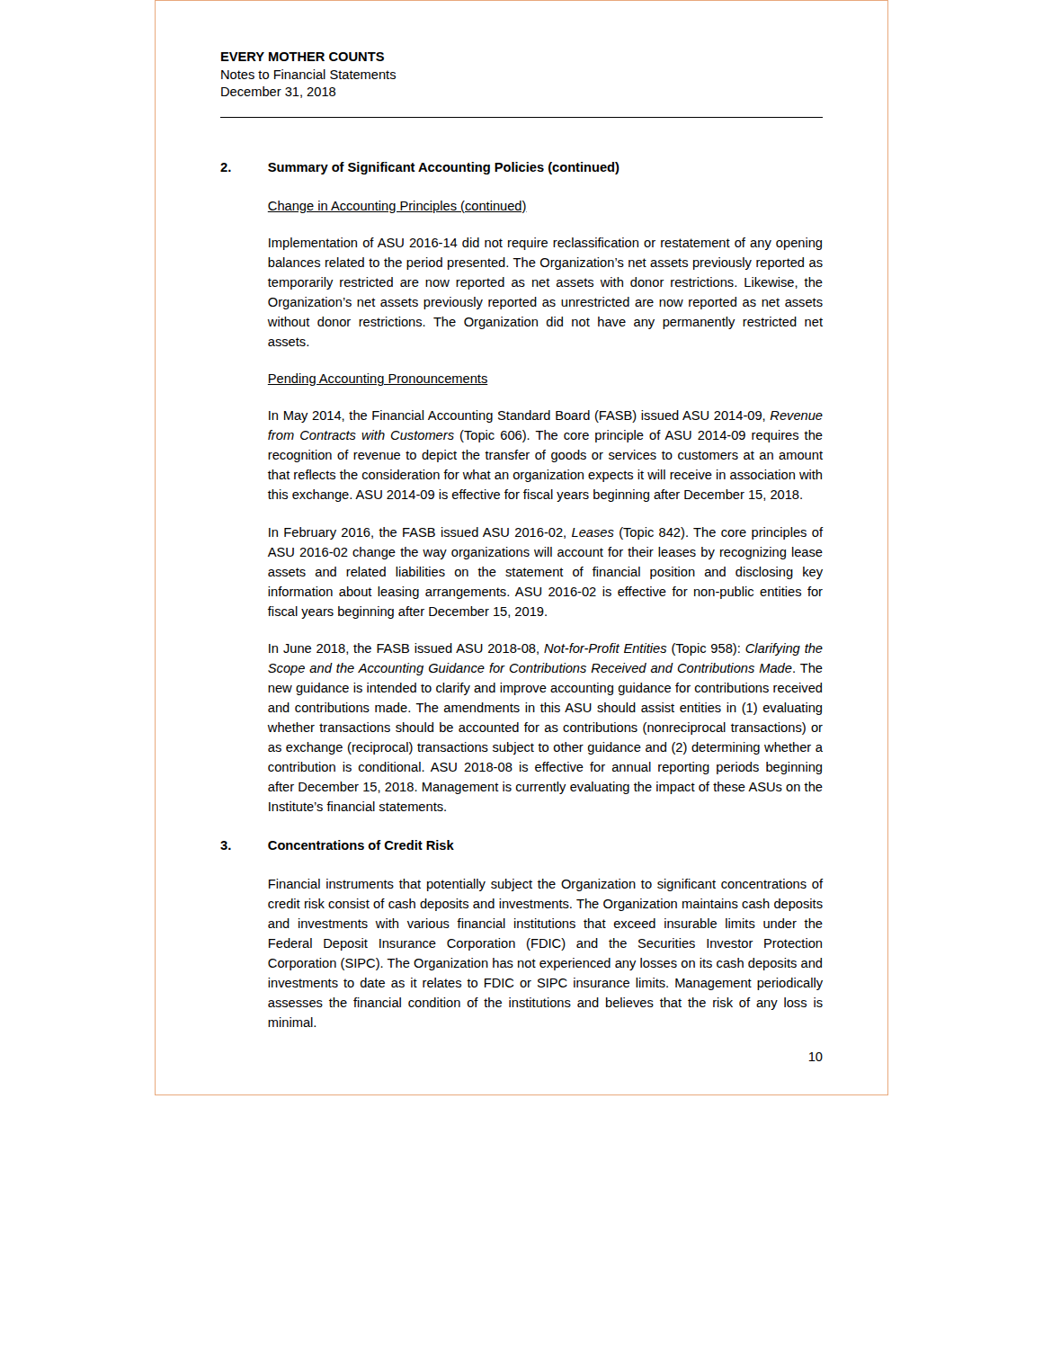EVERY MOTHER COUNTS
Notes to Financial Statements
December 31, 2018
2.
Summary of Significant Accounting Policies (continued)
Change in Accounting Principles (continued)
Implementation of ASU 2016-14 did not require reclassification or restatement of any opening balances related to the period presented. The Organization’s net assets previously reported as temporarily restricted are now reported as net assets with donor restrictions. Likewise, the Organization’s net assets previously reported as unrestricted are now reported as net assets without donor restrictions. The Organization did not have any permanently restricted net assets.
Pending Accounting Pronouncements
In May 2014, the Financial Accounting Standard Board (FASB) issued ASU 2014-09, Revenue from Contracts with Customers (Topic 606). The core principle of ASU 2014-09 requires the recognition of revenue to depict the transfer of goods or services to customers at an amount that reflects the consideration for what an organization expects it will receive in association with this exchange. ASU 2014-09 is effective for fiscal years beginning after December 15, 2018.
In February 2016, the FASB issued ASU 2016-02, Leases (Topic 842). The core principles of ASU 2016-02 change the way organizations will account for their leases by recognizing lease assets and related liabilities on the statement of financial position and disclosing key information about leasing arrangements. ASU 2016-02 is effective for non-public entities for fiscal years beginning after December 15, 2019.
In June 2018, the FASB issued ASU 2018-08, Not-for-Profit Entities (Topic 958): Clarifying the Scope and the Accounting Guidance for Contributions Received and Contributions Made. The new guidance is intended to clarify and improve accounting guidance for contributions received and contributions made. The amendments in this ASU should assist entities in (1) evaluating whether transactions should be accounted for as contributions (nonreciprocal transactions) or as exchange (reciprocal) transactions subject to other guidance and (2) determining whether a contribution is conditional. ASU 2018-08 is effective for annual reporting periods beginning after December 15, 2018. Management is currently evaluating the impact of these ASUs on the Institute’s financial statements.
3.
Concentrations of Credit Risk
Financial instruments that potentially subject the Organization to significant concentrations of credit risk consist of cash deposits and investments. The Organization maintains cash deposits and investments with various financial institutions that exceed insurable limits under the Federal Deposit Insurance Corporation (FDIC) and the Securities Investor Protection Corporation (SIPC). The Organization has not experienced any losses on its cash deposits and investments to date as it relates to FDIC or SIPC insurance limits. Management periodically assesses the financial condition of the institutions and believes that the risk of any loss is minimal.
10